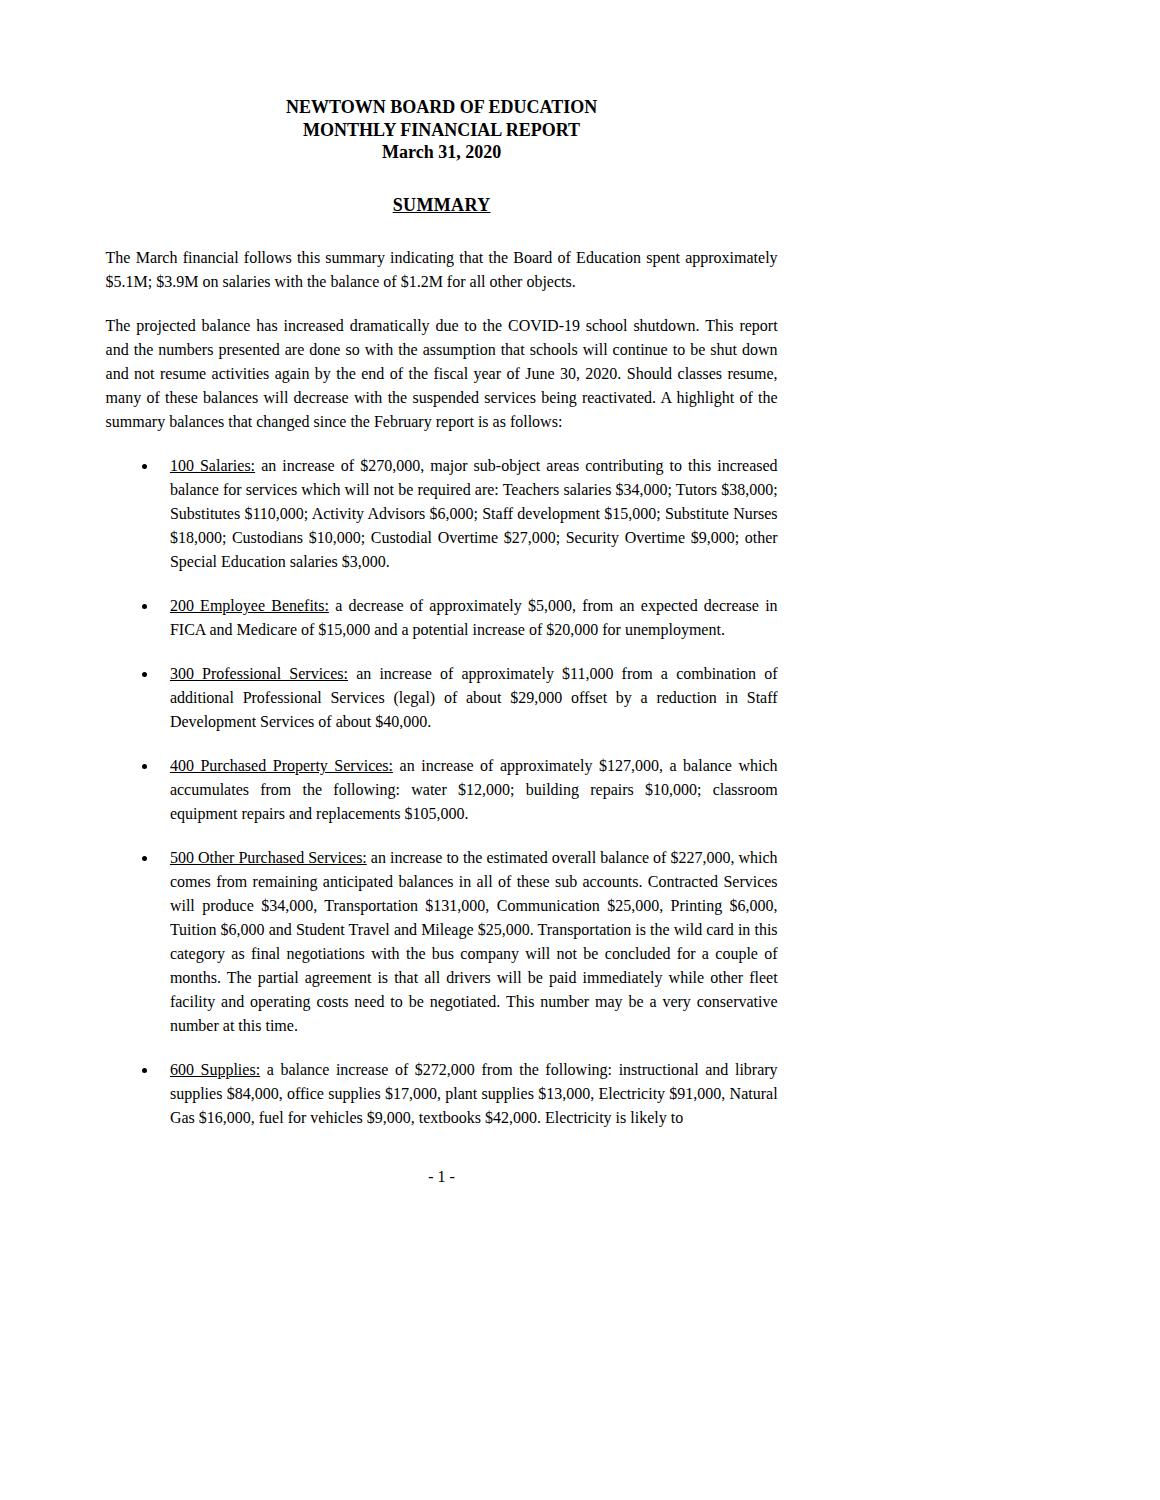NEWTOWN BOARD OF EDUCATION MONTHLY FINANCIAL REPORT March 31, 2020
SUMMARY
The March financial follows this summary indicating that the Board of Education spent approximately $5.1M; $3.9M on salaries with the balance of $1.2M for all other objects.
The projected balance has increased dramatically due to the COVID-19 school shutdown. This report and the numbers presented are done so with the assumption that schools will continue to be shut down and not resume activities again by the end of the fiscal year of June 30, 2020. Should classes resume, many of these balances will decrease with the suspended services being reactivated. A highlight of the summary balances that changed since the February report is as follows:
100 Salaries: an increase of $270,000, major sub-object areas contributing to this increased balance for services which will not be required are: Teachers salaries $34,000; Tutors $38,000; Substitutes $110,000; Activity Advisors $6,000; Staff development $15,000; Substitute Nurses $18,000; Custodians $10,000; Custodial Overtime $27,000; Security Overtime $9,000; other Special Education salaries $3,000.
200 Employee Benefits: a decrease of approximately $5,000, from an expected decrease in FICA and Medicare of $15,000 and a potential increase of $20,000 for unemployment.
300 Professional Services: an increase of approximately $11,000 from a combination of additional Professional Services (legal) of about $29,000 offset by a reduction in Staff Development Services of about $40,000.
400 Purchased Property Services: an increase of approximately $127,000, a balance which accumulates from the following: water $12,000; building repairs $10,000; classroom equipment repairs and replacements $105,000.
500 Other Purchased Services: an increase to the estimated overall balance of $227,000, which comes from remaining anticipated balances in all of these sub accounts. Contracted Services will produce $34,000, Transportation $131,000, Communication $25,000, Printing $6,000, Tuition $6,000 and Student Travel and Mileage $25,000. Transportation is the wild card in this category as final negotiations with the bus company will not be concluded for a couple of months. The partial agreement is that all drivers will be paid immediately while other fleet facility and operating costs need to be negotiated. This number may be a very conservative number at this time.
600 Supplies: a balance increase of $272,000 from the following: instructional and library supplies $84,000, office supplies $17,000, plant supplies $13,000, Electricity $91,000, Natural Gas $16,000, fuel for vehicles $9,000, textbooks $42,000. Electricity is likely to
- 1 -